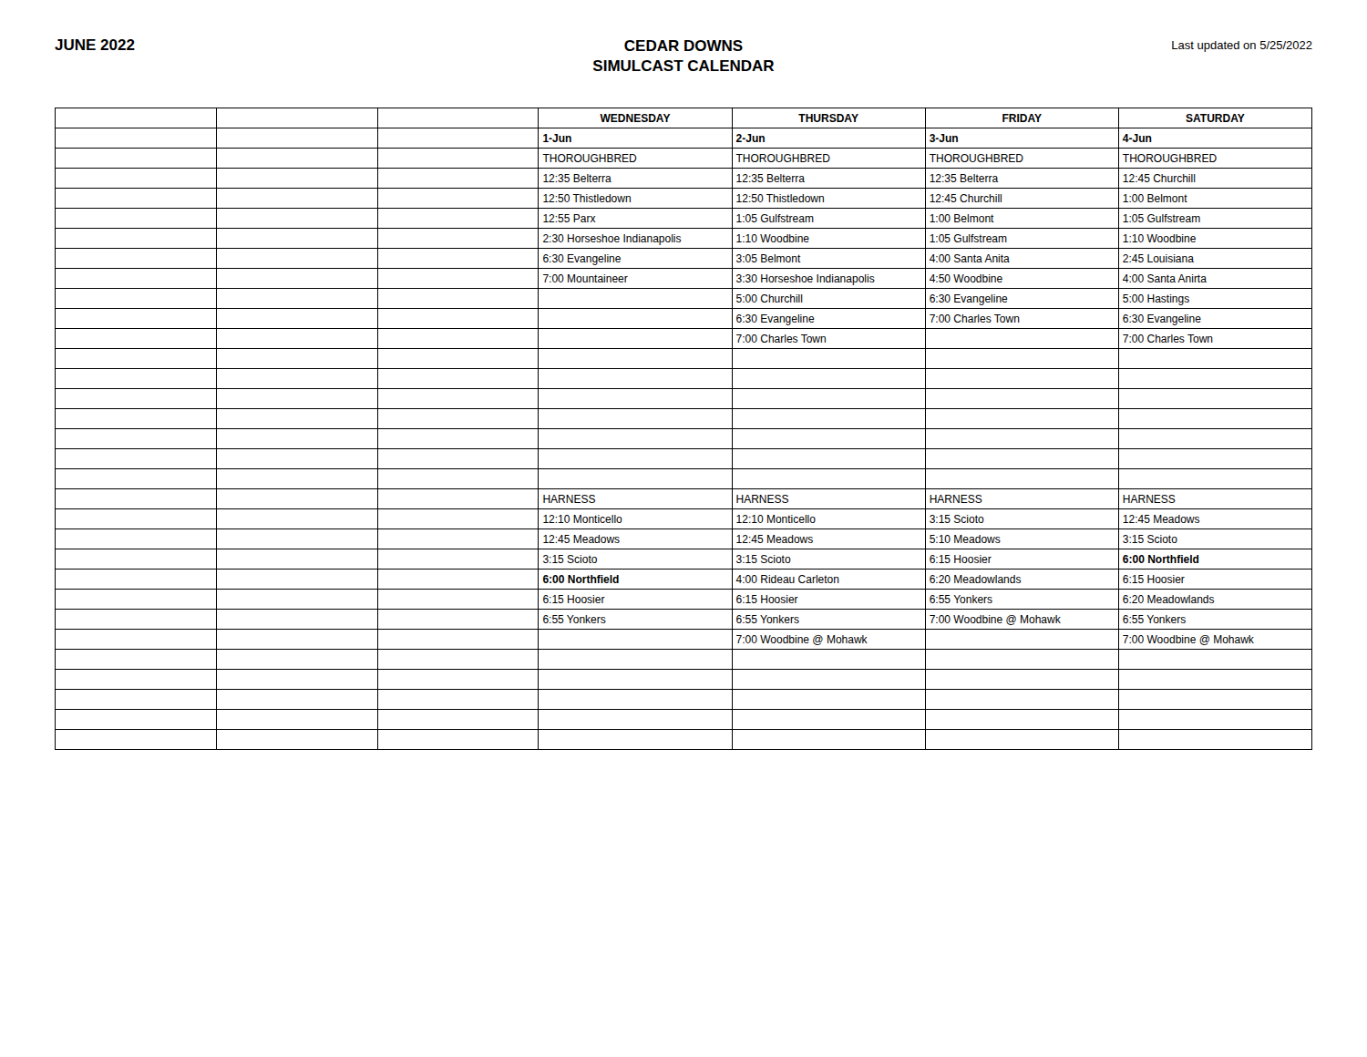JUNE 2022
CEDAR DOWNS
SIMULCAST CALENDAR
Last updated on 5/25/2022
| | | | WEDNESDAY | THURSDAY | FRIDAY | SATURDAY |
| | | | 1-Jun | 2-Jun | 3-Jun | 4-Jun |
| | | | THOROUGHBRED | THOROUGHBRED | THOROUGHBRED | THOROUGHBRED |
| | | | 12:35 Belterra | 12:35 Belterra | 12:35 Belterra | 12:45 Churchill |
| | | | 12:50 Thistledown | 12:50 Thistledown | 12:45 Churchill | 1:00 Belmont |
| | | | 12:55 Parx | 1:05 Gulfstream | 1:00 Belmont | 1:05 Gulfstream |
| | | | 2:30 Horseshoe Indianapolis | 1:10 Woodbine | 1:05 Gulfstream | 1:10 Woodbine |
| | | | 6:30 Evangeline | 3:05 Belmont | 4:00 Santa Anita | 2:45 Louisiana |
| | | | 7:00 Mountaineer | 3:30 Horseshoe Indianapolis | 4:50 Woodbine | 4:00 Santa Anirta |
| | | | | 5:00 Churchill | 6:30 Evangeline | 5:00 Hastings |
| | | | | 6:30 Evangeline | 7:00 Charles Town | 6:30 Evangeline |
| | | | | 7:00 Charles Town | | 7:00 Charles Town |
| | | | HARNESS | HARNESS | HARNESS | HARNESS |
| | | | 12:10 Monticello | 12:10 Monticello | 3:15 Scioto | 12:45 Meadows |
| | | | 12:45 Meadows | 12:45 Meadows | 5:10 Meadows | 3:15 Scioto |
| | | | 3:15 Scioto | 3:15 Scioto | 6:15 Hoosier | 6:00 Northfield |
| | | | 6:00 Northfield | 4:00 Rideau Carleton | 6:20 Meadowlands | 6:15 Hoosier |
| | | | 6:15 Hoosier | 6:15 Hoosier | 6:55 Yonkers | 6:20 Meadowlands |
| | | | 6:55 Yonkers | 6:55 Yonkers | 7:00 Woodbine @ Mohawk | 6:55 Yonkers |
| | | | | 7:00 Woodbine @ Mohawk | | 7:00 Woodbine @ Mohawk |